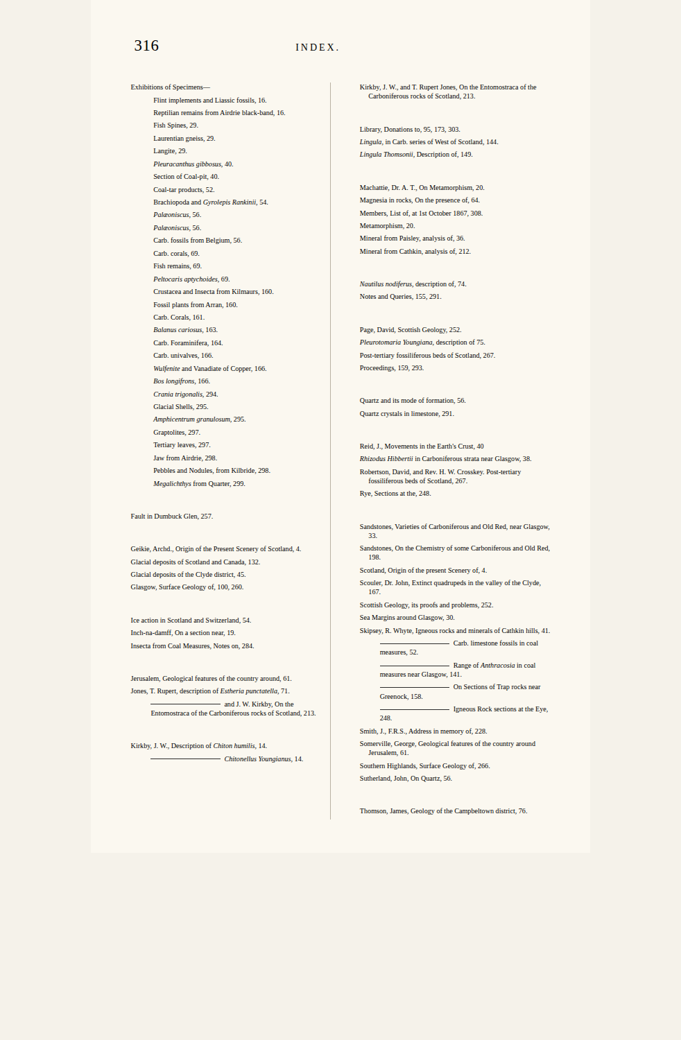316 INDEX.
Exhibitions of Specimens—
Flint implements and Liassic fossils, 16.
Reptilian remains from Airdrie black-band, 16.
Fish Spines, 29.
Laurentian gneiss, 29.
Langite, 29.
Pleuracanthus gibbosus, 40.
Section of Coal-pit, 40.
Coal-tar products, 52.
Brachiopoda and Gyrolepis Rankinii, 54.
Palæoniscus, 56.
Palæoniscus, 56.
Carb. fossils from Belgium, 56.
Carb. corals, 69.
Fish remains, 69.
Peltocaris aptychoides, 69.
Crustacea and Insecta from Kilmaurs, 160.
Fossil plants from Arran, 160.
Carb. Corals, 161.
Balanus cariosus, 163.
Carb. Foraminifera, 164.
Carb. univalves, 166.
Wulfenite and Vanadiate of Copper, 166.
Bos longifrons, 166.
Crania trigonalis, 294.
Glacial Shells, 295.
Amphicentrum granulosum, 295.
Graptolites, 297.
Tertiary leaves, 297.
Jaw from Airdrie, 298.
Pebbles and Nodules, from Kilbride, 298.
Megalichthys from Quarter, 299.
Fault in Dumbuck Glen, 257.
Geikie, Archd., Origin of the Present Scenery of Scotland, 4.
Glacial deposits of Scotland and Canada, 132.
Glacial deposits of the Clyde district, 45.
Glasgow, Surface Geology of, 100, 260.
Ice action in Scotland and Switzerland, 54.
Inch-na-damff, On a section near, 19.
Insecta from Coal Measures, Notes on, 284.
Jerusalem, Geological features of the country around, 61.
Jones, T. Rupert, description of Estheria punctatella, 71.
and J. W. Kirkby, On the Entomostraca of the Carboniferous rocks of Scotland, 213.
Kirkby, J. W., Description of Chiton humilis, 14.
Chitonellus Youngianus, 14.
Kirkby, J. W., and T. Rupert Jones, On the Entomostraca of the Carboniferous rocks of Scotland, 213.
Library, Donations to, 95, 173, 303.
Lingula, in Carb. series of West of Scotland, 144.
Lingula Thomsonii, Description of, 149.
Machattie, Dr. A. T., On Metamorphism, 20.
Magnesia in rocks, On the presence of, 64.
Members, List of, at 1st October 1867, 308.
Metamorphism, 20.
Mineral from Paisley, analysis of, 36.
Mineral from Cathkin, analysis of, 212.
Nautilus nodiferus, description of, 74.
Notes and Queries, 155, 291.
Page, David, Scottish Geology, 252.
Pleurotomaria Youngiana, description of 75.
Post-tertiary fossiliferous beds of Scotland, 267.
Proceedings, 159, 293.
Quartz and its mode of formation, 56.
Quartz crystals in limestone, 291.
Reid, J., Movements in the Earth's Crust, 40
Rhizodus Hibbertii in Carboniferous strata near Glasgow, 38.
Robertson, David, and Rev. H. W. Crosskey. Post-tertiary fossiliferous beds of Scotland, 267.
Rye, Sections at the, 248.
Sandstones, Varieties of Carboniferous and Old Red, near Glasgow, 33.
Sandstones, On the Chemistry of some Carboniferous and Old Red, 198.
Scotland, Origin of the present Scenery of, 4.
Scouler, Dr. John, Extinct quadrupeds in the valley of the Clyde, 167.
Scottish Geology, its proofs and problems, 252.
Sea Margins around Glasgow, 30.
Skipsey, R. Whyte, Igneous rocks and minerals of Cathkin hills, 41.
Carb. limestone fossils in coal measures, 52.
Range of Anthracosia in coal measures near Glasgow, 141.
On Sections of Trap rocks near Greenock, 158.
Igneous Rock sections at the Eye, 248.
Smith, J., F.R.S., Address in memory of, 228.
Somerville, George, Geological features of the country around Jerusalem, 61.
Southern Highlands, Surface Geology of, 266.
Sutherland, John, On Quartz, 56.
Thomson, James, Geology of the Campbeltown district, 76.